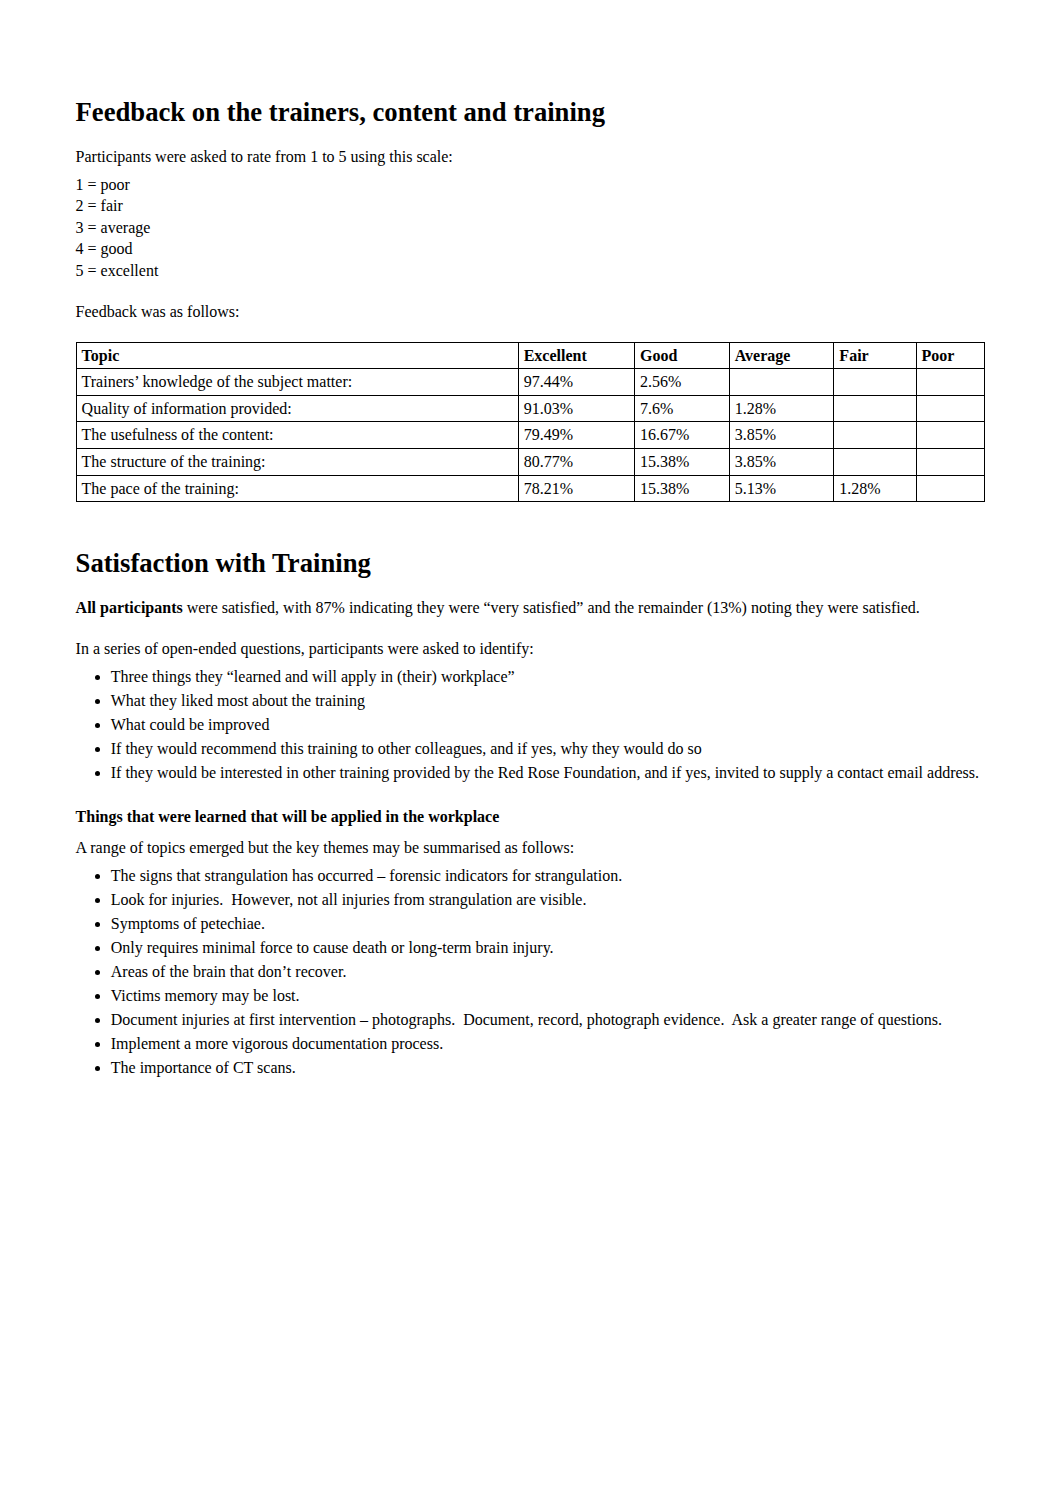Feedback on the trainers, content and training
Participants were asked to rate from 1 to 5 using this scale:
1 = poor
2 = fair
3 = average
4 = good
5 = excellent
Feedback was as follows:
| Topic | Excellent | Good | Average | Fair | Poor |
| --- | --- | --- | --- | --- | --- |
| Trainers’ knowledge of the subject matter: | 97.44% | 2.56% | | | |
| Quality of information provided: | 91.03% | 7.6% | 1.28% | | |
| The usefulness of the content: | 79.49% | 16.67% | 3.85% | | |
| The structure of the training: | 80.77% | 15.38% | 3.85% | | |
| The pace of the training: | 78.21% | 15.38% | 5.13% | 1.28% | |
Satisfaction with Training
All participants were satisfied, with 87% indicating they were “very satisfied” and the remainder (13%) noting they were satisfied.
In a series of open-ended questions, participants were asked to identify:
Three things they “learned and will apply in (their) workplace”
What they liked most about the training
What could be improved
If they would recommend this training to other colleagues, and if yes, why they would do so
If they would be interested in other training provided by the Red Rose Foundation, and if yes, invited to supply a contact email address.
Things that were learned that will be applied in the workplace
A range of topics emerged but the key themes may be summarised as follows:
The signs that strangulation has occurred – forensic indicators for strangulation.
Look for injuries. However, not all injuries from strangulation are visible.
Symptoms of petechiae.
Only requires minimal force to cause death or long-term brain injury.
Areas of the brain that don’t recover.
Victims memory may be lost.
Document injuries at first intervention – photographs. Document, record, photograph evidence. Ask a greater range of questions.
Implement a more vigorous documentation process.
The importance of CT scans.